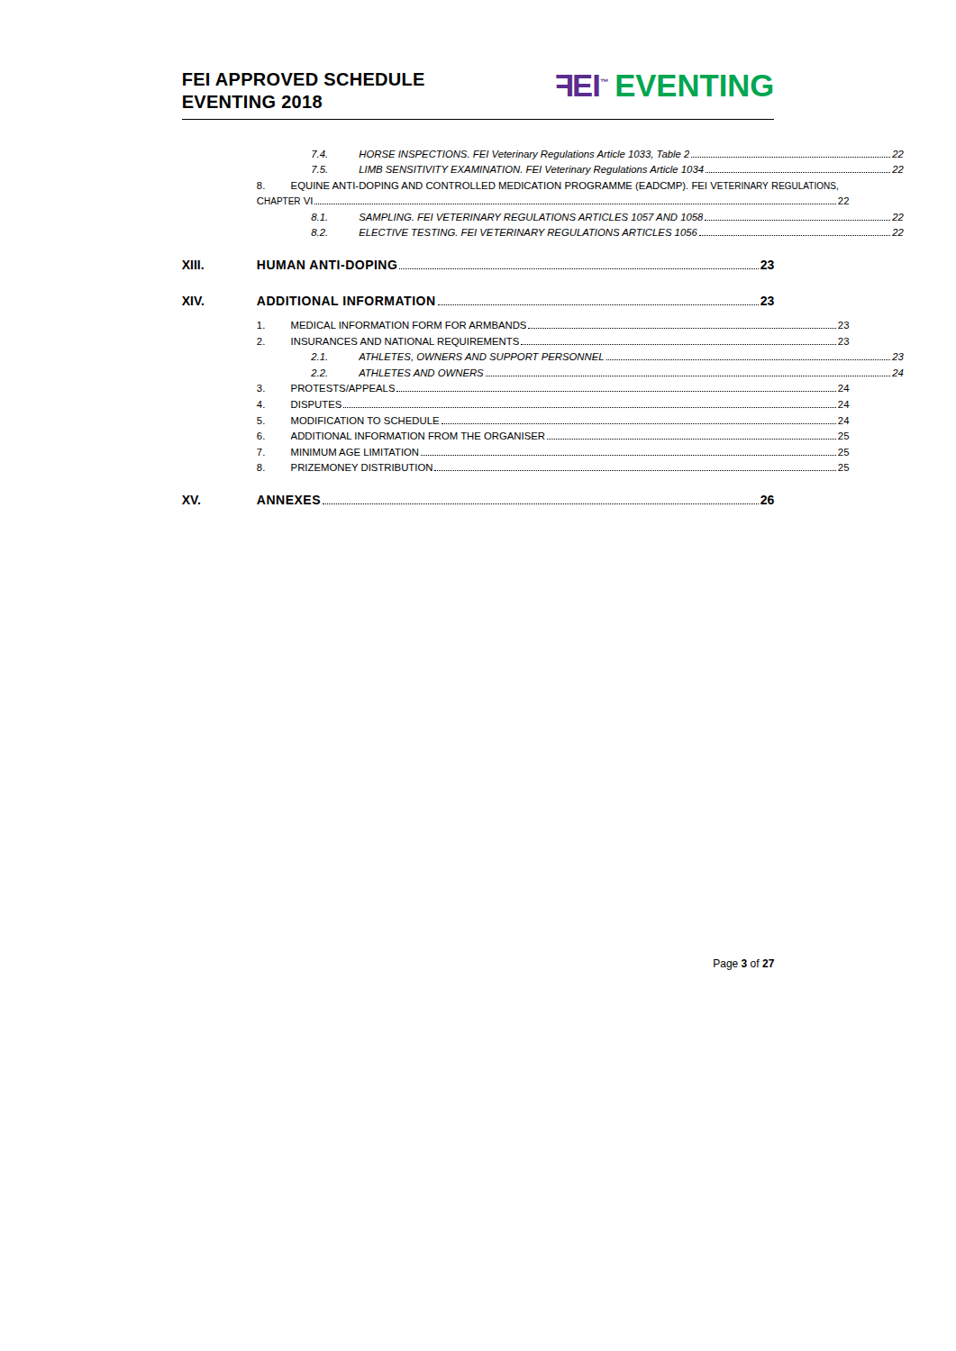FEI APPROVED SCHEDULE
EVENTING 2018
FEI™EVENTING
7.4. HORSE INSPECTIONS. FEI Veterinary Regulations Article 1033, Table 2 22
7.5. LIMB SENSITIVITY EXAMINATION. FEI Veterinary Regulations Article 1034 22
8. EQUINE ANTI-DOPING AND CONTROLLED MEDICATION PROGRAMME (EADCMP). FEI VETERINARY REGULATIONS,
CHAPTER VI 22
8.1. SAMPLING. FEI VETERINARY REGULATIONS ARTICLES 1057 AND 1058 22
8.2. ELECTIVE TESTING. FEI VETERINARY REGULATIONS ARTICLES 1056 22
XIII. HUMAN ANTI-DOPING 23
XIV. ADDITIONAL INFORMATION 23
1. MEDICAL INFORMATION FORM FOR ARMBANDS 23
2. INSURANCES AND NATIONAL REQUIREMENTS 23
2.1. ATHLETES, OWNERS AND SUPPORT PERSONNEL 23
2.2. ATHLETES AND OWNERS 24
3. PROTESTS/APPEALS 24
4. DISPUTES 24
5. MODIFICATION TO SCHEDULE 24
6. ADDITIONAL INFORMATION FROM THE ORGANISER 25
7. MINIMUM AGE LIMITATION 25
8. PRIZEMONEY DISTRIBUTION 25
XV. ANNEXES 26
Page 3 of 27